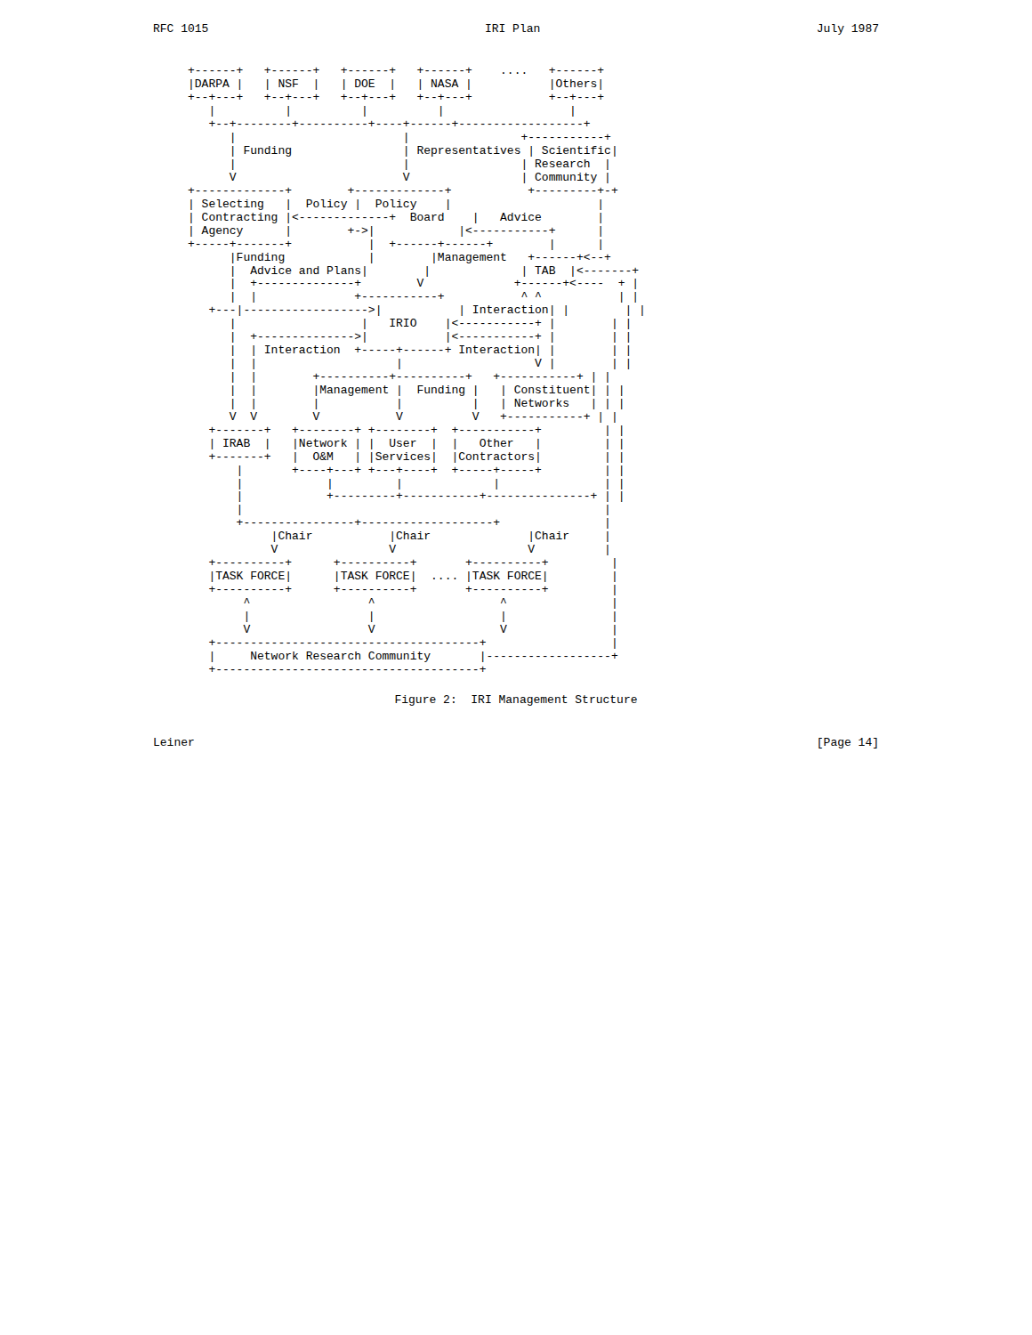RFC 1015 IRI Plan July 1987
     +------+   +------+   +------+   +------+    ....   +------+
     |DARPA |   | NSF  |   | DOE  |   | NASA |           |Others|
     +--+---+   +--+---+   +--+---+   +--+---+           +--+---+
        |          |          |          |                  |
        +--+--------+----------+----+------+------------------+
           |                        |                +-----------+
           | Funding                | Representatives | Scientific|
           |                        |                | Research  |
           V                        V                | Community |
     +-------------+        +-------------+           +---------+-+
     | Selecting   |  Policy |  Policy    |                     |
     | Contracting |<-------------+  Board    |   Advice        |
     | Agency      |        +->|            |<-----------+      |
     +-----+-------+           |  +------+------+        |      |
           |Funding            |        |Management   +------+<--+
           |  Advice and Plans|        |             | TAB  |<-------+
           |  +--------------+        V             +------+<----  + |
           |  |              +-----------+           ^ ^           | |
        +---|------------------>|           | Interaction| |        | |
           |                  |   IRIO    |<-----------+ |        | |
           |  +-------------->|           |<-----------+ |        | |
           |  | Interaction  +-----+------+ Interaction| |        | |
           |  |                    |                   V |        | |
           |  |        +----------+----------+   +-----------+ | |
           |  |        |Management |  Funding |   | Constituent| | |
           |  |        |           |          |   | Networks   | | |
           V  V        V           V          V   +-----------+ | |
        +-------+   +--------+ +--------+  +-----------+         | |
        | IRAB  |   |Network | |  User  |  |   Other   |         | |
        +-------+   |  O&M   | |Services|  |Contractors|         | |
            |       +----+---+ +---+----+  +-----+-----+         | |
            |            |         |             |               | |
            |            +---------+-----------+---------------+ | |
            |                                                    |
            +----------------+-------------------+               |
                 |Chair           |Chair              |Chair     |
                 V                V                   V          |
        +----------+      +----------+       +----------+         |
        |TASK FORCE|      |TASK FORCE|  .... |TASK FORCE|         |
        +----------+      +----------+       +----------+         |
             ^                 ^                  ^               |
             |                 |                  |               |
             V                 V                  V               |
        +--------------------------------------+                  |
        |     Network Research Community       |------------------+
        +--------------------------------------+
Figure 2: IRI Management Structure
Leiner [Page 14]